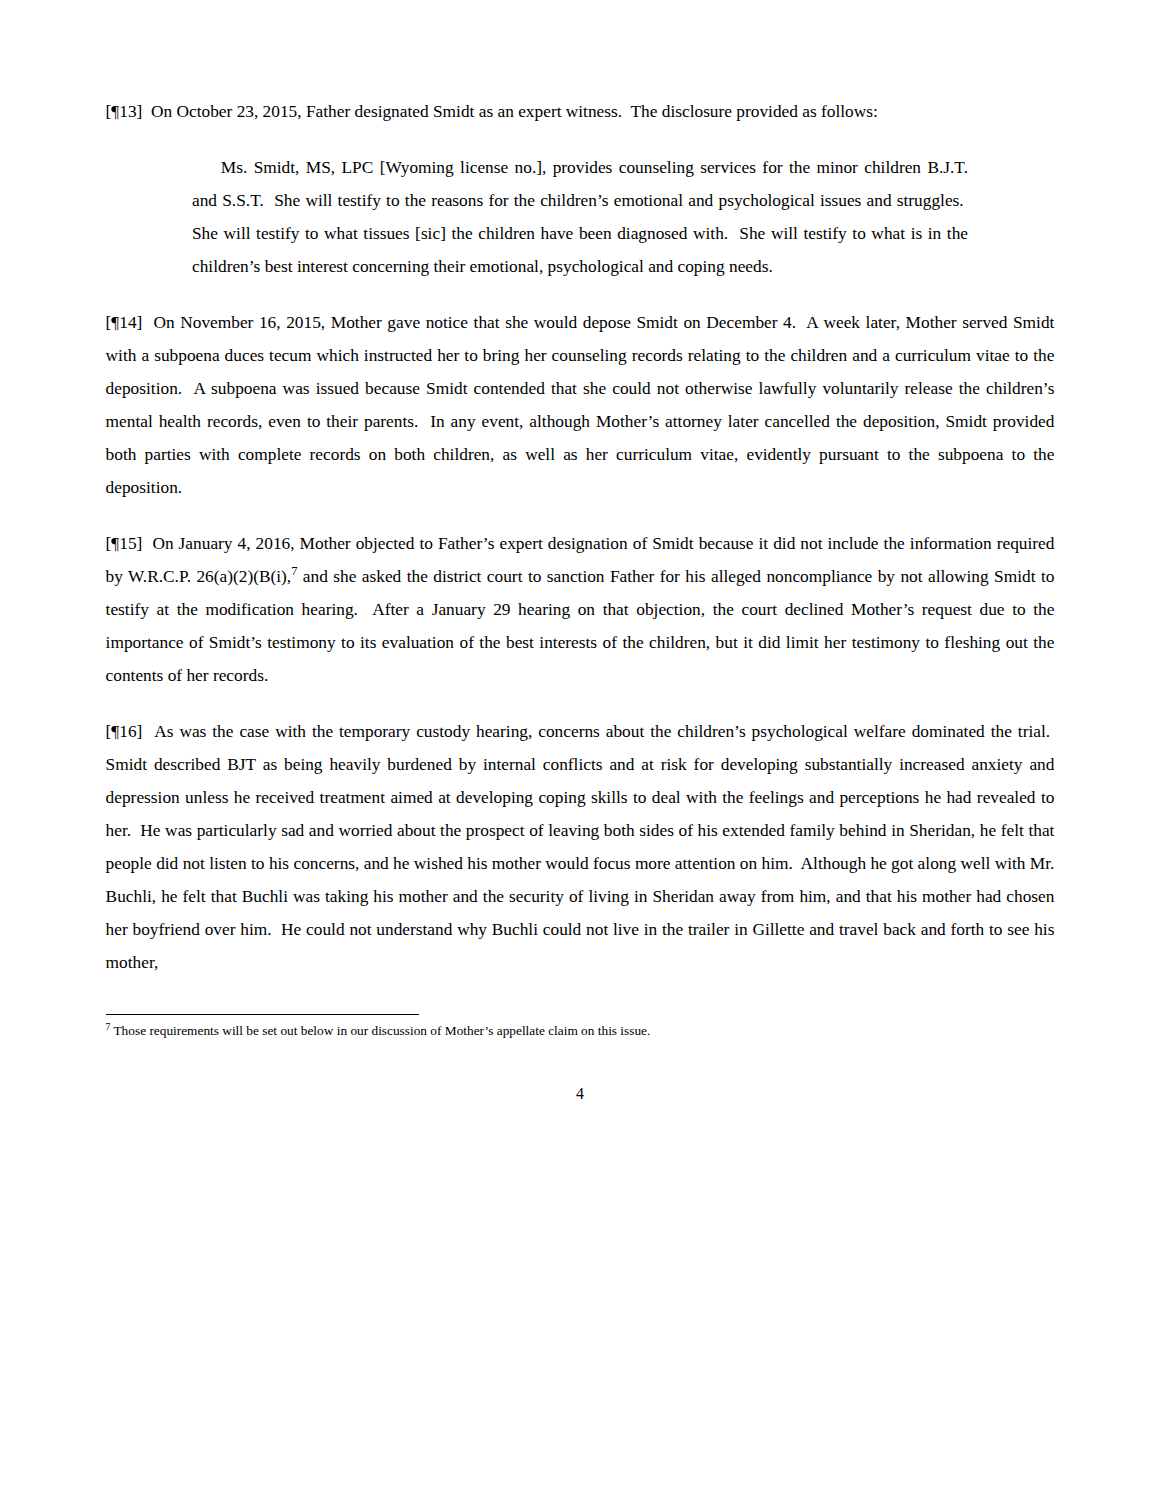[¶13] On October 23, 2015, Father designated Smidt as an expert witness. The disclosure provided as follows:
Ms. Smidt, MS, LPC [Wyoming license no.], provides counseling services for the minor children B.J.T. and S.S.T. She will testify to the reasons for the children’s emotional and psychological issues and struggles. She will testify to what tissues [sic] the children have been diagnosed with. She will testify to what is in the children’s best interest concerning their emotional, psychological and coping needs.
[¶14] On November 16, 2015, Mother gave notice that she would depose Smidt on December 4. A week later, Mother served Smidt with a subpoena duces tecum which instructed her to bring her counseling records relating to the children and a curriculum vitae to the deposition. A subpoena was issued because Smidt contended that she could not otherwise lawfully voluntarily release the children’s mental health records, even to their parents. In any event, although Mother’s attorney later cancelled the deposition, Smidt provided both parties with complete records on both children, as well as her curriculum vitae, evidently pursuant to the subpoena to the deposition.
[¶15] On January 4, 2016, Mother objected to Father’s expert designation of Smidt because it did not include the information required by W.R.C.P. 26(a)(2)(B(i),7 and she asked the district court to sanction Father for his alleged noncompliance by not allowing Smidt to testify at the modification hearing. After a January 29 hearing on that objection, the court declined Mother’s request due to the importance of Smidt’s testimony to its evaluation of the best interests of the children, but it did limit her testimony to fleshing out the contents of her records.
[¶16] As was the case with the temporary custody hearing, concerns about the children’s psychological welfare dominated the trial. Smidt described BJT as being heavily burdened by internal conflicts and at risk for developing substantially increased anxiety and depression unless he received treatment aimed at developing coping skills to deal with the feelings and perceptions he had revealed to her. He was particularly sad and worried about the prospect of leaving both sides of his extended family behind in Sheridan, he felt that people did not listen to his concerns, and he wished his mother would focus more attention on him. Although he got along well with Mr. Buchli, he felt that Buchli was taking his mother and the security of living in Sheridan away from him, and that his mother had chosen her boyfriend over him. He could not understand why Buchli could not live in the trailer in Gillette and travel back and forth to see his mother,
7 Those requirements will be set out below in our discussion of Mother’s appellate claim on this issue.
4